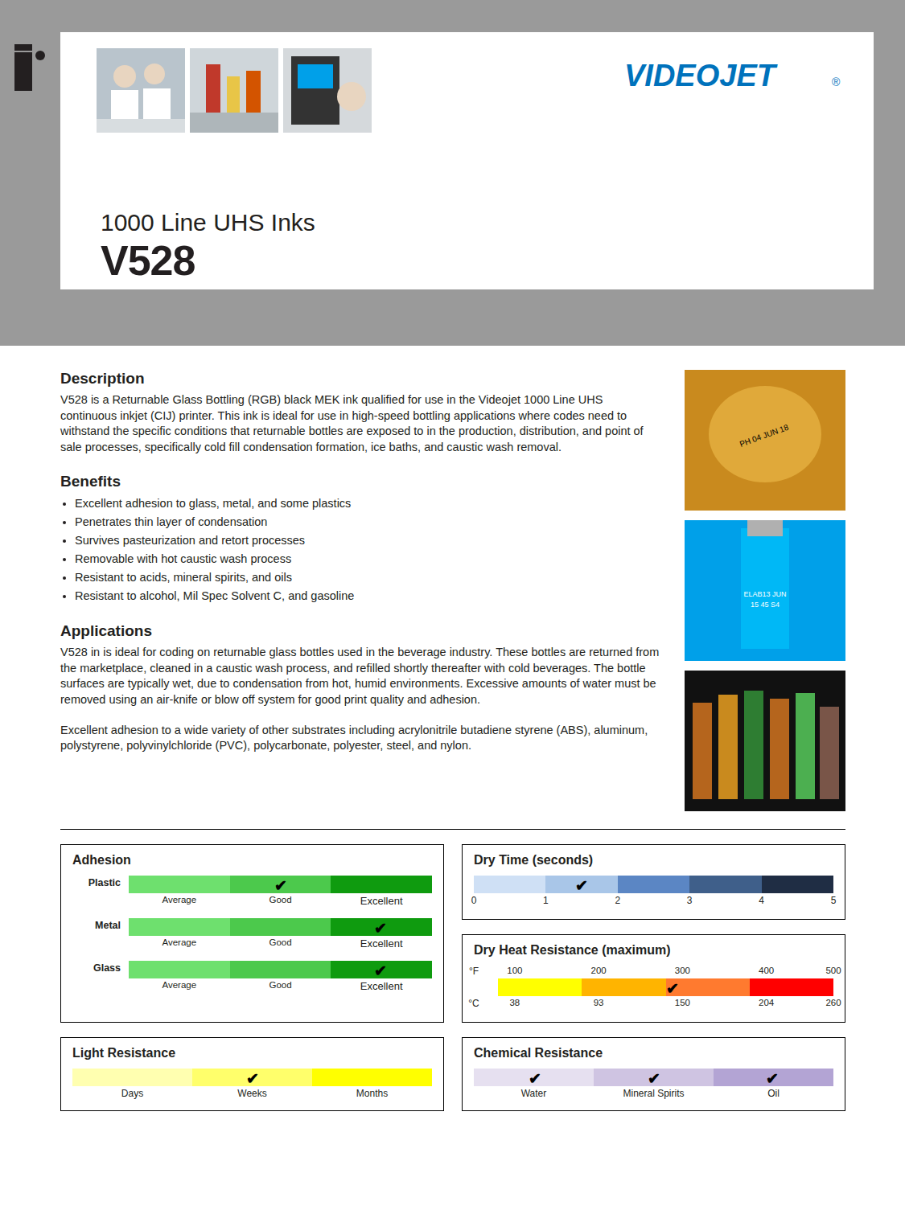1000 Line UHS Inks
V528
Description
V528 is a Returnable Glass Bottling (RGB) black MEK ink qualified for use in the Videojet 1000 Line UHS continuous inkjet (CIJ) printer. This ink is ideal for use in high-speed bottling applications where codes need to withstand the specific conditions that returnable bottles are exposed to in the production, distribution, and point of sale processes, specifically cold fill condensation formation, ice baths, and caustic wash removal.
Benefits
Excellent adhesion to glass, metal, and some plastics
Penetrates thin layer of condensation
Survives pasteurization and retort processes
Removable with hot caustic wash process
Resistant to acids, mineral spirits, and oils
Resistant to alcohol, Mil Spec Solvent C, and gasoline
Applications
V528 in is ideal for coding on returnable glass bottles used in the beverage industry. These bottles are returned from the marketplace, cleaned in a caustic wash process, and refilled shortly thereafter with cold beverages. The bottle surfaces are typically wet, due to condensation from hot, humid environments. Excessive amounts of water must be removed using an air-knife or blow off system for good print quality and adhesion.
Excellent adhesion to a wide variety of other substrates including acrylonitrile butadiene styrene (ABS), aluminum, polystyrene, polyvinylchloride (PVC), polycarbonate, polyester, steel, and nylon.
Adhesion
Plastic
✔
Average Good Excellent
Metal
✔
Average Good Excellent
Glass
✔
Average Good Excellent
Dry Time (seconds)
✔
0 1 2 3 4 5
Dry Heat Resistance (maximum)
°F 100 200 300 400 500
✔
°C 38 93 150 204 260
Light Resistance
✔
Days Weeks Months
Chemical Resistance
✔ ✔ ✔
Water Mineral Spirits Oil